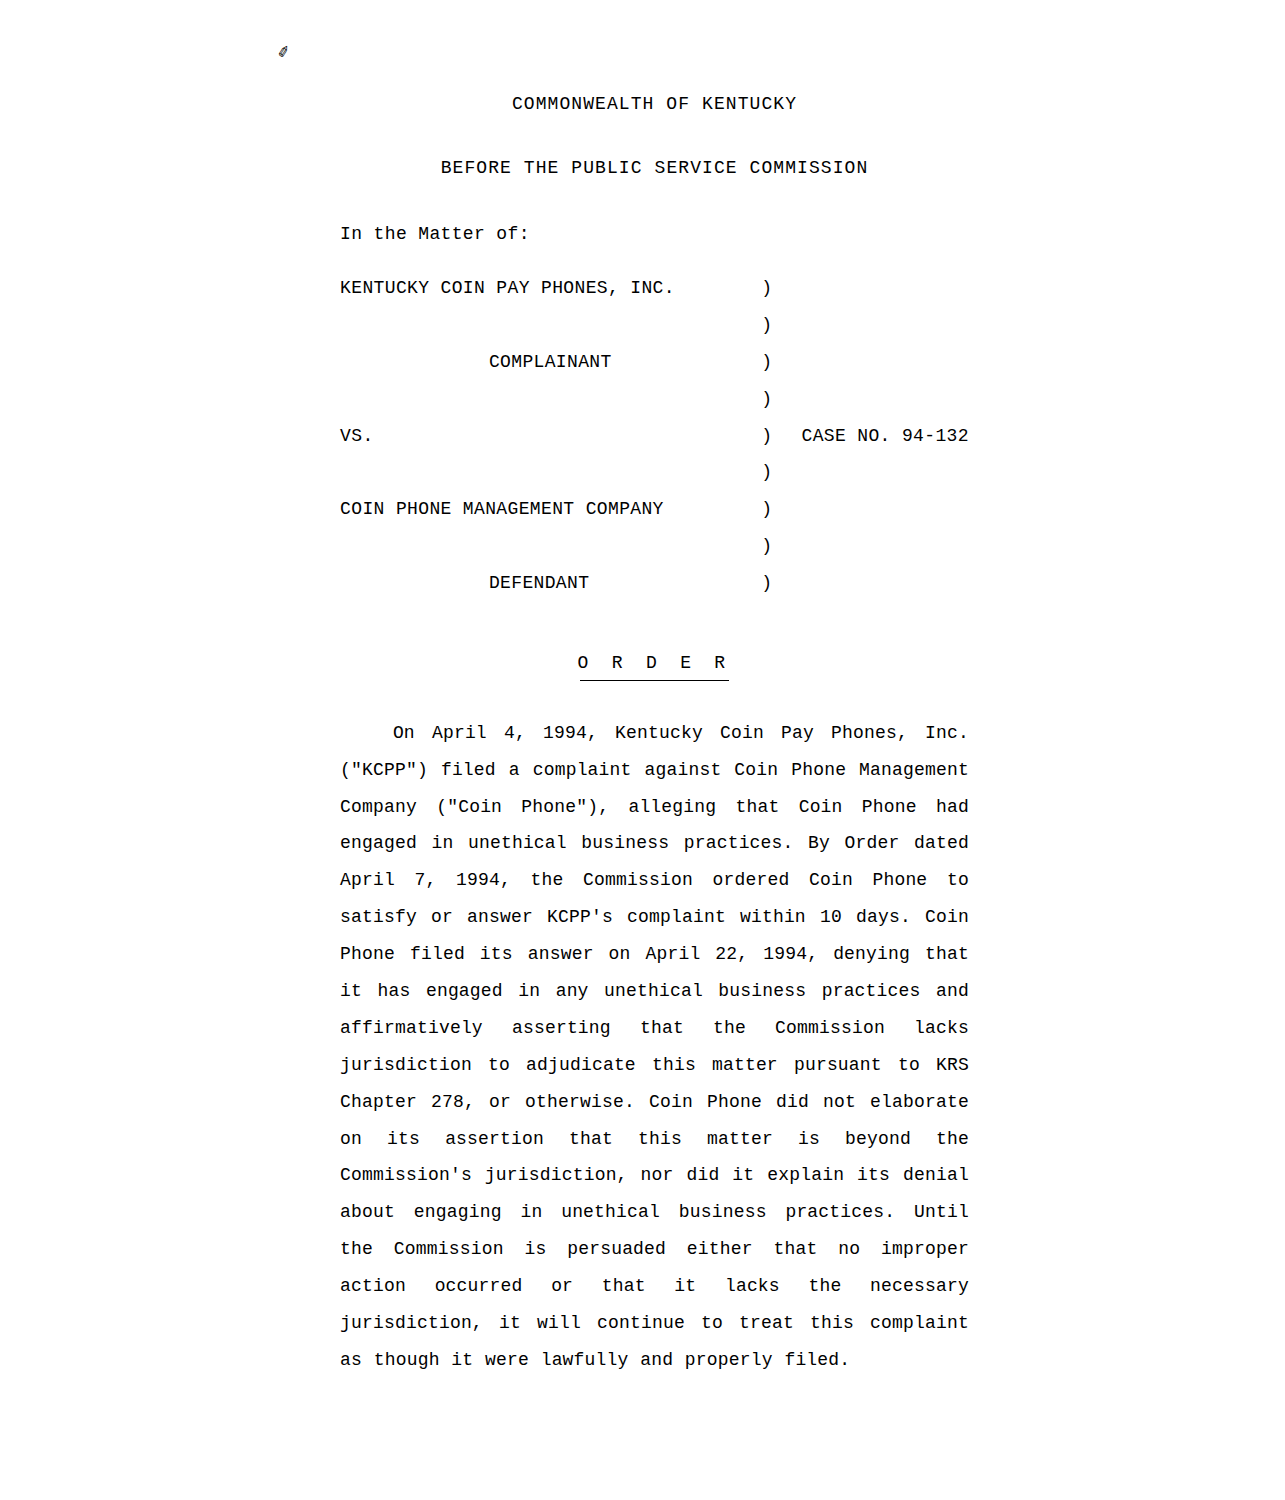✐
COMMONWEALTH OF KENTUCKY
BEFORE THE PUBLIC SERVICE COMMISSION
In the Matter of:
| KENTUCKY COIN PAY PHONES, INC. | ) | |
| | ) | |
| COMPLAINANT | ) | |
| | ) | |
| VS. | ) | CASE NO. 94-132 |
| | ) | |
| COIN PHONE MANAGEMENT COMPANY | ) | |
| | ) | |
| DEFENDANT | ) | |
O R D E R
On April 4, 1994, Kentucky Coin Pay Phones, Inc. ("KCPP") filed a complaint against Coin Phone Management Company ("Coin Phone"), alleging that Coin Phone had engaged in unethical business practices. By Order dated April 7, 1994, the Commission ordered Coin Phone to satisfy or answer KCPP's complaint within 10 days. Coin Phone filed its answer on April 22, 1994, denying that it has engaged in any unethical business practices and affirmatively asserting that the Commission lacks jurisdiction to adjudicate this matter pursuant to KRS Chapter 278, or otherwise. Coin Phone did not elaborate on its assertion that this matter is beyond the Commission's jurisdiction, nor did it explain its denial about engaging in unethical business practices. Until the Commission is persuaded either that no improper action occurred or that it lacks the necessary jurisdiction, it will continue to treat this complaint as though it were lawfully and properly filed.